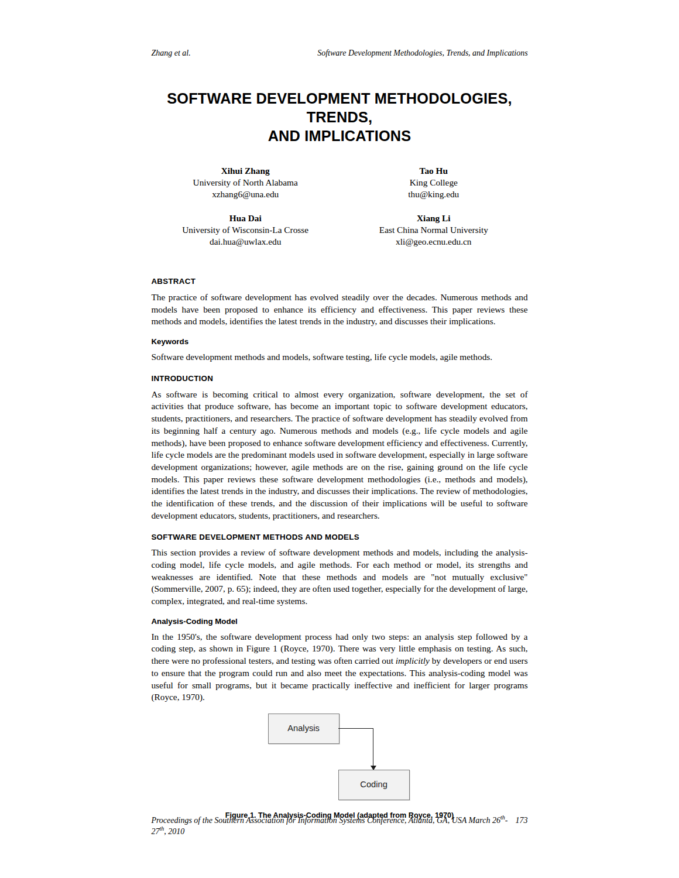Zhang et al.
Software Development Methodologies, Trends, and Implications
SOFTWARE DEVELOPMENT METHODOLOGIES, TRENDS,
AND IMPLICATIONS
| Xihui Zhang University of North Alabama xzhang6@una.edu | Tao Hu King College thu@king.edu |
| Hua Dai University of Wisconsin-La Crosse dai.hua@uwlax.edu | Xiang Li East China Normal University xli@geo.ecnu.edu.cn |
Abstract
The practice of software development has evolved steadily over the decades. Numerous methods and models have been proposed to enhance its efficiency and effectiveness. This paper reviews these methods and models, identifies the latest trends in the industry, and discusses their implications.
Keywords
Software development methods and models, software testing, life cycle models, agile methods.
Introduction
As software is becoming critical to almost every organization, software development, the set of activities that produce software, has become an important topic to software development educators, students, practitioners, and researchers. The practice of software development has steadily evolved from its beginning half a century ago. Numerous methods and models (e.g., life cycle models and agile methods), have been proposed to enhance software development efficiency and effectiveness. Currently, life cycle models are the predominant models used in software development, especially in large software development organizations; however, agile methods are on the rise, gaining ground on the life cycle models. This paper reviews these software development methodologies (i.e., methods and models), identifies the latest trends in the industry, and discusses their implications. The review of methodologies, the identification of these trends, and the discussion of their implications will be useful to software development educators, students, practitioners, and researchers.
Software Development Methods and Models
This section provides a review of software development methods and models, including the analysis-coding model, life cycle models, and agile methods. For each method or model, its strengths and weaknesses are identified. Note that these methods and models are "not mutually exclusive" (Sommerville, 2007, p. 65); indeed, they are often used together, especially for the development of large, complex, integrated, and real-time systems.
Analysis-Coding Model
In the 1950's, the software development process had only two steps: an analysis step followed by a coding step, as shown in Figure 1 (Royce, 1970). There was very little emphasis on testing. As such, there were no professional testers, and testing was often carried out implicitly by developers or end users to ensure that the program could run and also meet the expectations. This analysis-coding model was useful for small programs, but it became practically ineffective and inefficient for larger programs (Royce, 1970).
Analysis
Coding
Figure 1. The Analysis-Coding Model (adapted from Royce, 1970)
Proceedings of the Southern Association for Information Systems Conference, Atlanta, GA, USA March 26th-27th, 2010
173